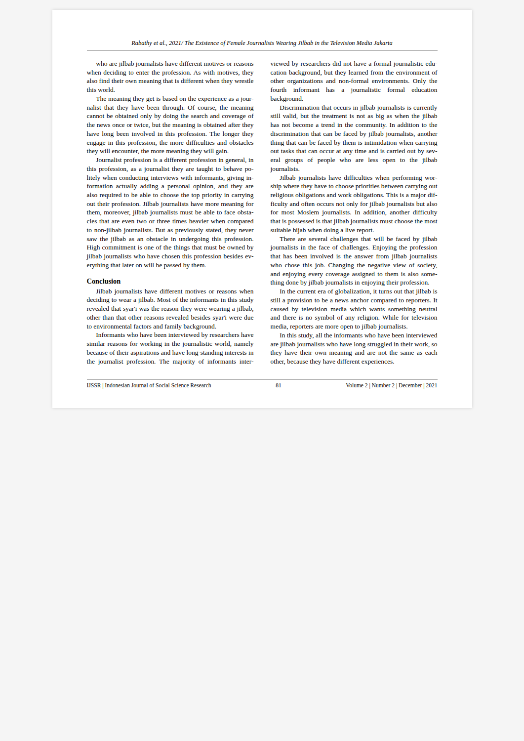Rabathy et al., 2021/ The Existence of Female Journalists Wearing Jilbab in the Television Media Jakarta
who are jilbab journalists have different motives or reasons when deciding to enter the profession. As with motives, they also find their own meaning that is different when they wrestle this world.
The meaning they get is based on the experience as a journalist that they have been through. Of course, the meaning cannot be obtained only by doing the search and coverage of the news once or twice, but the meaning is obtained after they have long been involved in this profession. The longer they engage in this profession, the more difficulties and obstacles they will encounter, the more meaning they will gain.
Journalist profession is a different profession in general, in this profession, as a journalist they are taught to behave politely when conducting interviews with informants, giving information actually adding a personal opinion, and they are also required to be able to choose the top priority in carrying out their profession. Jilbab journalists have more meaning for them, moreover, jilbab journalists must be able to face obstacles that are even two or three times heavier when compared to non-jilbab journalists. But as previously stated, they never saw the jilbab as an obstacle in undergoing this profession. High commitment is one of the things that must be owned by jilbab journalists who have chosen this profession besides everything that later on will be passed by them.
Conclusion
Jilbab journalists have different motives or reasons when deciding to wear a jilbab. Most of the informants in this study revealed that syar'i was the reason they were wearing a jilbab, other than that other reasons revealed besides syar'i were due to environmental factors and family background.
Informants who have been interviewed by researchers have similar reasons for working in the journalistic world, namely because of their aspirations and have long-standing interests in the journalist profession. The majority of informants inter-viewed by researchers did not have a formal journalistic education background, but they learned from the environment of other organizations and non-formal environments. Only the fourth informant has a journalistic formal education background.
Discrimination that occurs in jilbab journalists is currently still valid, but the treatment is not as big as when the jilbab has not become a trend in the community. In addition to the discrimination that can be faced by jilbab journalists, another thing that can be faced by them is intimidation when carrying out tasks that can occur at any time and is carried out by several groups of people who are less open to the jilbab journalists.
Jilbab journalists have difficulties when performing worship where they have to choose priorities between carrying out religious obligations and work obligations. This is a major difficulty and often occurs not only for jilbab journalists but also for most Moslem journalists. In addition, another difficulty that is possessed is that jilbab journalists must choose the most suitable hijab when doing a live report.
There are several challenges that will be faced by jilbab journalists in the face of challenges. Enjoying the profession that has been involved is the answer from jilbab journalists who chose this job. Changing the negative view of society, and enjoying every coverage assigned to them is also something done by jilbab journalists in enjoying their profession.
In the current era of globalization, it turns out that jilbab is still a provision to be a news anchor compared to reporters. It caused by television media which wants something neutral and there is no symbol of any religion. While for television media, reporters are more open to jilbab journalists.
In this study, all the informants who have been interviewed are jilbab journalists who have long struggled in their work, so they have their own meaning and are not the same as each other, because they have different experiences.
IJSSR | Indonesian Journal of Social Science Research 81 Volume 2 | Number 2 | December | 2021